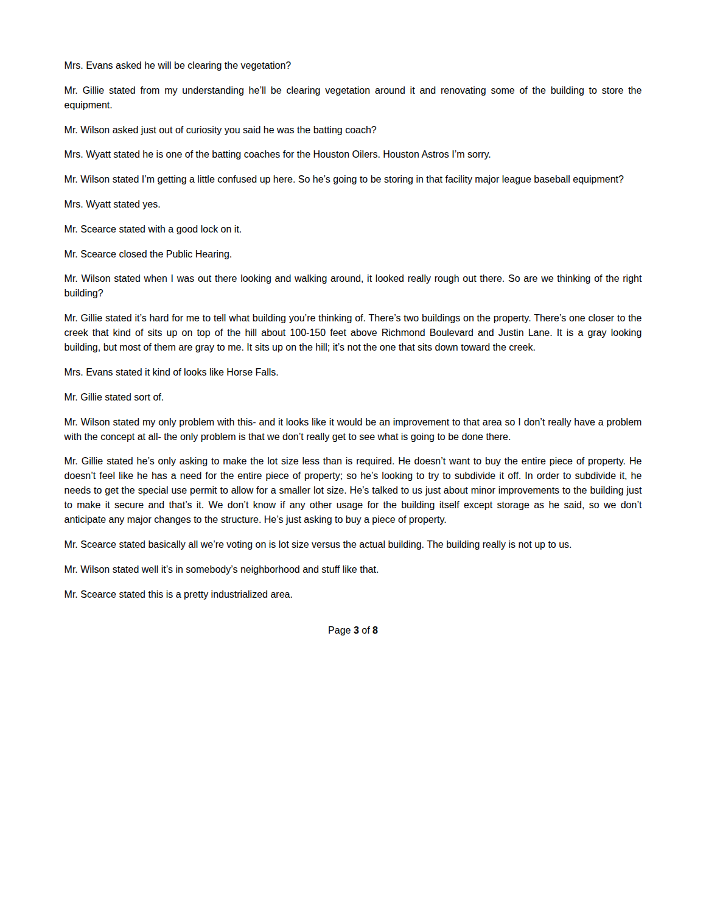Mrs. Evans asked he will be clearing the vegetation?
Mr. Gillie stated from my understanding he’ll be clearing vegetation around it and renovating some of the building to store the equipment.
Mr. Wilson asked just out of curiosity you said he was the batting coach?
Mrs. Wyatt stated he is one of the batting coaches for the Houston Oilers. Houston Astros I’m sorry.
Mr. Wilson stated I’m getting a little confused up here. So he’s going to be storing in that facility major league baseball equipment?
Mrs. Wyatt stated yes.
Mr. Scearce stated with a good lock on it.
Mr. Scearce closed the Public Hearing.
Mr. Wilson stated when I was out there looking and walking around, it looked really rough out there. So are we thinking of the right building?
Mr. Gillie stated it’s hard for me to tell what building you’re thinking of. There’s two buildings on the property. There’s one closer to the creek that kind of sits up on top of the hill about 100-150 feet above Richmond Boulevard and Justin Lane. It is a gray looking building, but most of them are gray to me. It sits up on the hill; it’s not the one that sits down toward the creek.
Mrs. Evans stated it kind of looks like Horse Falls.
Mr. Gillie stated sort of.
Mr. Wilson stated my only problem with this- and it looks like it would be an improvement to that area so I don’t really have a problem with the concept at all- the only problem is that we don’t really get to see what is going to be done there.
Mr. Gillie stated he’s only asking to make the lot size less than is required. He doesn’t want to buy the entire piece of property. He doesn’t feel like he has a need for the entire piece of property; so he’s looking to try to subdivide it off. In order to subdivide it, he needs to get the special use permit to allow for a smaller lot size. He’s talked to us just about minor improvements to the building just to make it secure and that’s it. We don’t know if any other usage for the building itself except storage as he said, so we don’t anticipate any major changes to the structure. He’s just asking to buy a piece of property.
Mr. Scearce stated basically all we’re voting on is lot size versus the actual building. The building really is not up to us.
Mr. Wilson stated well it’s in somebody’s neighborhood and stuff like that.
Mr. Scearce stated this is a pretty industrialized area.
Page 3 of 8